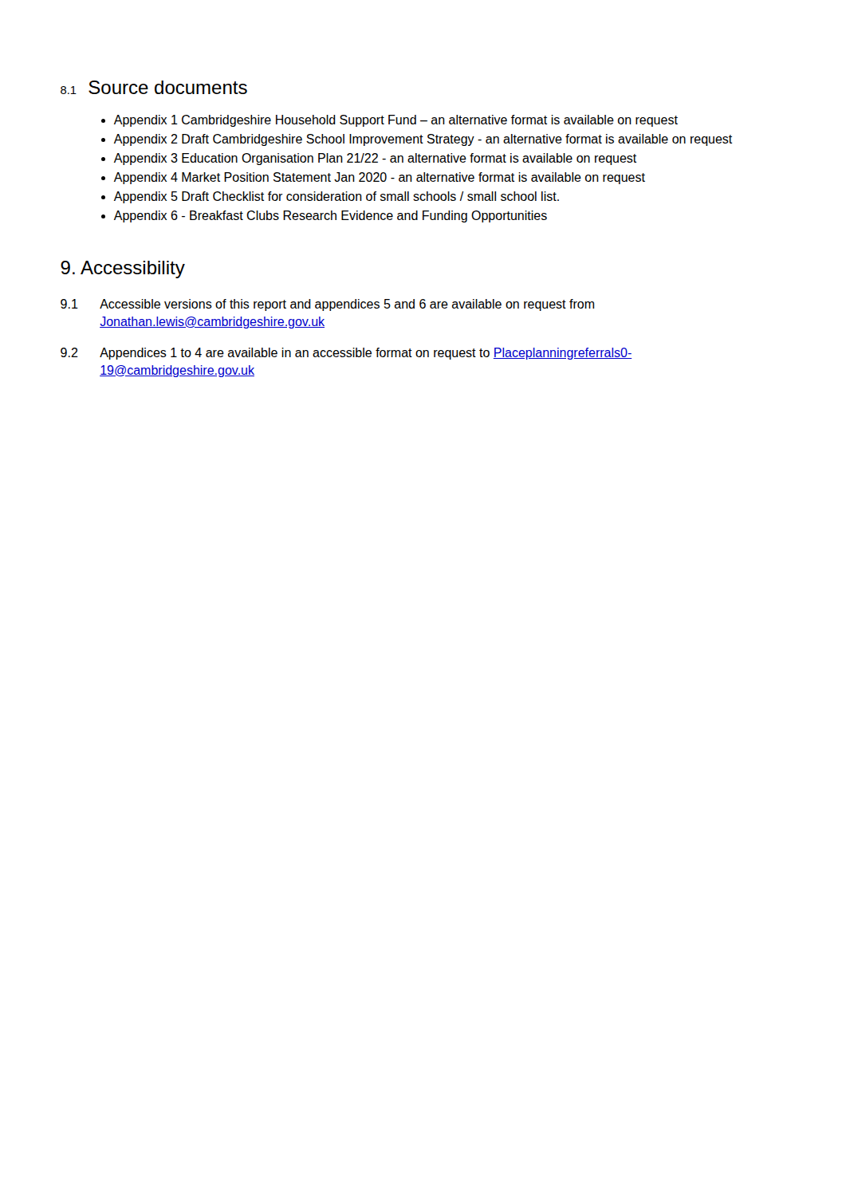8.1 Source documents
Appendix 1 Cambridgeshire Household Support Fund – an alternative format is available on request
Appendix 2 Draft Cambridgeshire School Improvement Strategy - an alternative format is available on request
Appendix 3 Education Organisation Plan 21/22 - an alternative format is available on request
Appendix 4 Market Position Statement Jan 2020 - an alternative format is available on request
Appendix 5 Draft Checklist for consideration of small schools / small school list.
Appendix 6 - Breakfast Clubs Research Evidence and Funding Opportunities
9. Accessibility
9.1 Accessible versions of this report and appendices 5 and 6 are available on request from Jonathan.lewis@cambridgeshire.gov.uk
9.2 Appendices 1 to 4 are available in an accessible format on request to Placeplanningreferrals0-19@cambridgeshire.gov.uk